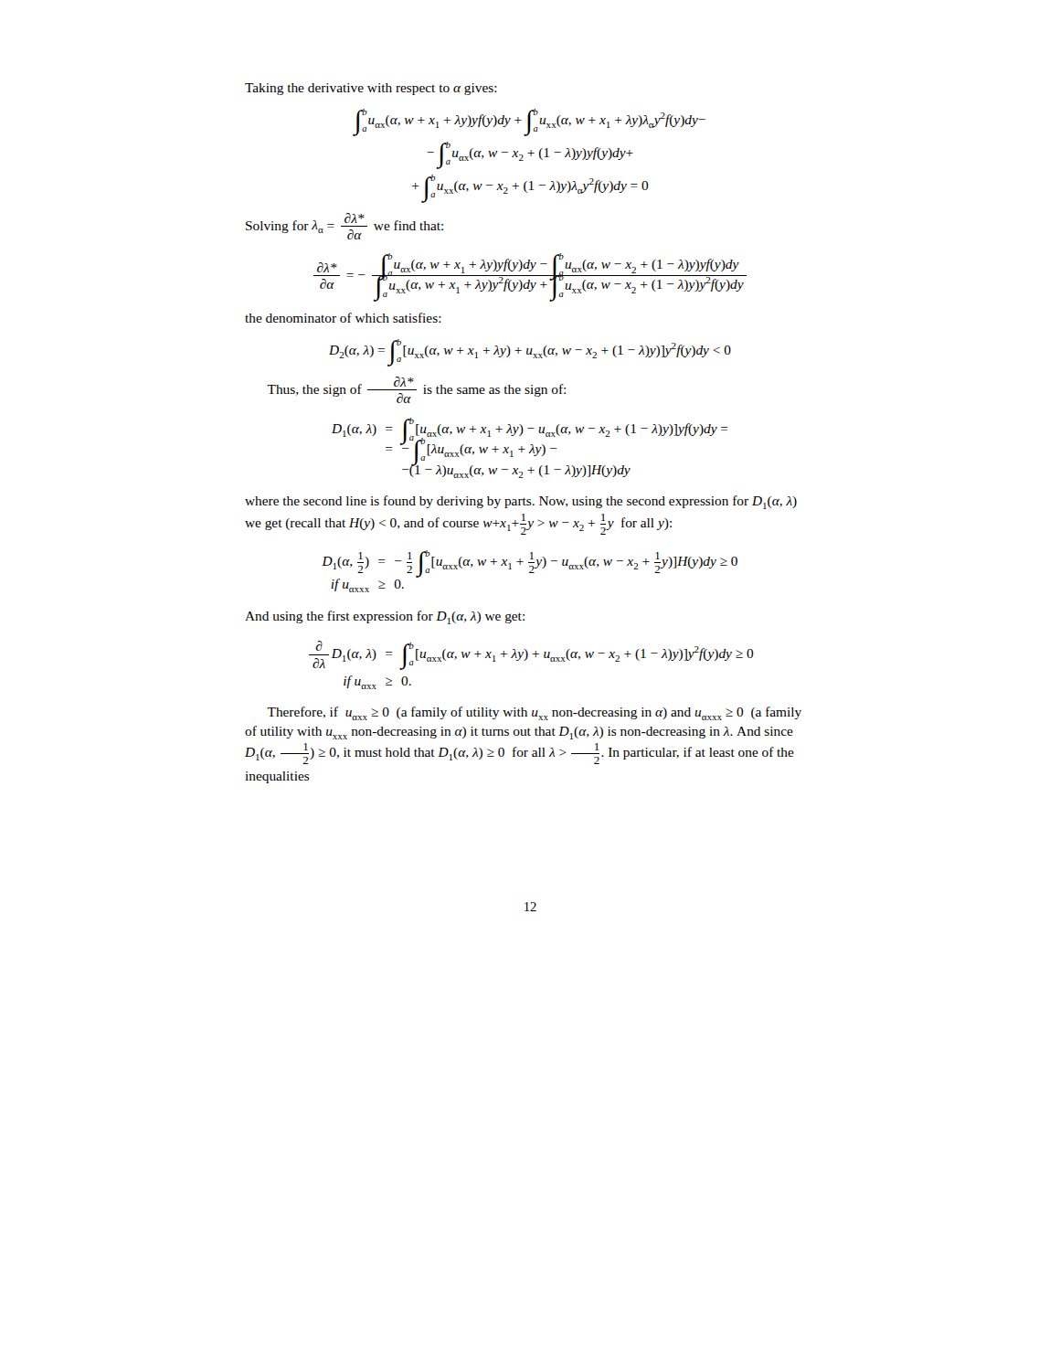Taking the derivative with respect to α gives:
∫ba uαx(α, w + x1 + λy)yf(y)dy + ∫ba uxx(α, w + x1 + λy)λαy2f(y)dy−
− ∫ba uαx(α, w − x2 + (1 − λ)y)yf(y)dy+
+ ∫ba uxx(α, w − x2 + (1 − λ)y)λαy2f(y)dy = 0
Solving for λα = ∂λ*∂α we find that:
∂λ*∂α = − ∫ba uαx(α, w + x1 + λy)yf(y)dy − ∫ba uαx(α, w − x2 + (1 − λ)y)yf(y)dy ∫ba uxx(α, w + x1 + λy)y2f(y)dy + ∫ba uxx(α, w − x2 + (1 − λ)y)y2f(y)dy
the denominator of which satisfies:
D2(α, λ) = ∫ba[uxx(α, w + x1 + λy) + uxx(α, w − x2 + (1 − λ)y)]y2f(y)dy < 0
Thus, the sign of ∂λ*∂α is the same as the sign of:
D1(α, λ)
=
∫ba[uαx(α, w + x1 + λy) − uαx(α, w − x2 + (1 − λ)y)]yf(y)dy =
=
− ∫ba[λuαxx(α, w + x1 + λy) −
−(1 − λ)uαxx(α, w − x2 + (1 − λ)y)]H(y)dy
where the second line is found by deriving by parts. Now, using the second expression for D1(α, λ) we get (recall that H(y) < 0, and of course w+x1+12 y > w − x2 + 12 y for all y):
D1(α, 12)
=
− 12 ∫ba[uαxx(α, w + x1 + 12 y) − uαxx(α, w − x2 + 12 y)]H(y)dy ≥ 0
if uαxxx
≥
0.
And using the first expression for D1(α, λ) we get:
∂∂λ D1(α, λ)
=
∫ba[uαxx(α, w + x1 + λy) + uαxx(α, w − x2 + (1 − λ)y)]y2f(y)dy ≥ 0
if uαxx
≥
0.
Therefore, if uαxx ≥ 0 (a family of utility with uxx non-decreasing in α) and uαxxx ≥ 0 (a family of utility with uxxx non-decreasing in α) it turns out that D1(α, λ) is non-decreasing in λ. And since D1(α, 12) ≥ 0, it must hold that D1(α, λ) ≥ 0 for all λ > 12. In particular, if at least one of the inequalities
12